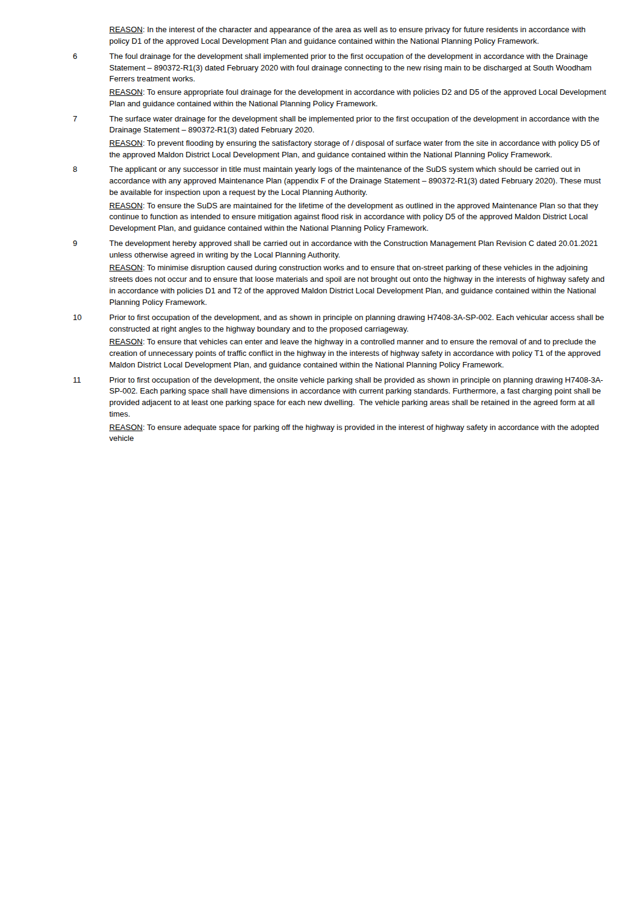REASON: In the interest of the character and appearance of the area as well as to ensure privacy for future residents in accordance with policy D1 of the approved Local Development Plan and guidance contained within the National Planning Policy Framework.
6
The foul drainage for the development shall implemented prior to the first occupation of the development in accordance with the Drainage Statement – 890372-R1(3) dated February 2020 with foul drainage connecting to the new rising main to be discharged at South Woodham Ferrers treatment works.
REASON: To ensure appropriate foul drainage for the development in accordance with policies D2 and D5 of the approved Local Development Plan and guidance contained within the National Planning Policy Framework.
7
The surface water drainage for the development shall be implemented prior to the first occupation of the development in accordance with the Drainage Statement – 890372-R1(3) dated February 2020.
REASON: To prevent flooding by ensuring the satisfactory storage of / disposal of surface water from the site in accordance with policy D5 of the approved Maldon District Local Development Plan, and guidance contained within the National Planning Policy Framework.
8
The applicant or any successor in title must maintain yearly logs of the maintenance of the SuDS system which should be carried out in accordance with any approved Maintenance Plan (appendix F of the Drainage Statement – 890372-R1(3) dated February 2020). These must be available for inspection upon a request by the Local Planning Authority.
REASON: To ensure the SuDS are maintained for the lifetime of the development as outlined in the approved Maintenance Plan so that they continue to function as intended to ensure mitigation against flood risk in accordance with policy D5 of the approved Maldon District Local Development Plan, and guidance contained within the National Planning Policy Framework.
9
The development hereby approved shall be carried out in accordance with the Construction Management Plan Revision C dated 20.01.2021 unless otherwise agreed in writing by the Local Planning Authority.
REASON: To minimise disruption caused during construction works and to ensure that on-street parking of these vehicles in the adjoining streets does not occur and to ensure that loose materials and spoil are not brought out onto the highway in the interests of highway safety and in accordance with policies D1 and T2 of the approved Maldon District Local Development Plan, and guidance contained within the National Planning Policy Framework.
10
Prior to first occupation of the development, and as shown in principle on planning drawing H7408-3A-SP-002. Each vehicular access shall be constructed at right angles to the highway boundary and to the proposed carriageway.
REASON: To ensure that vehicles can enter and leave the highway in a controlled manner and to ensure the removal of and to preclude the creation of unnecessary points of traffic conflict in the highway in the interests of highway safety in accordance with policy T1 of the approved Maldon District Local Development Plan, and guidance contained within the National Planning Policy Framework.
11
Prior to first occupation of the development, the onsite vehicle parking shall be provided as shown in principle on planning drawing H7408-3A-SP-002. Each parking space shall have dimensions in accordance with current parking standards. Furthermore, a fast charging point shall be provided adjacent to at least one parking space for each new dwelling. The vehicle parking areas shall be retained in the agreed form at all times.
REASON: To ensure adequate space for parking off the highway is provided in the interest of highway safety in accordance with the adopted vehicle